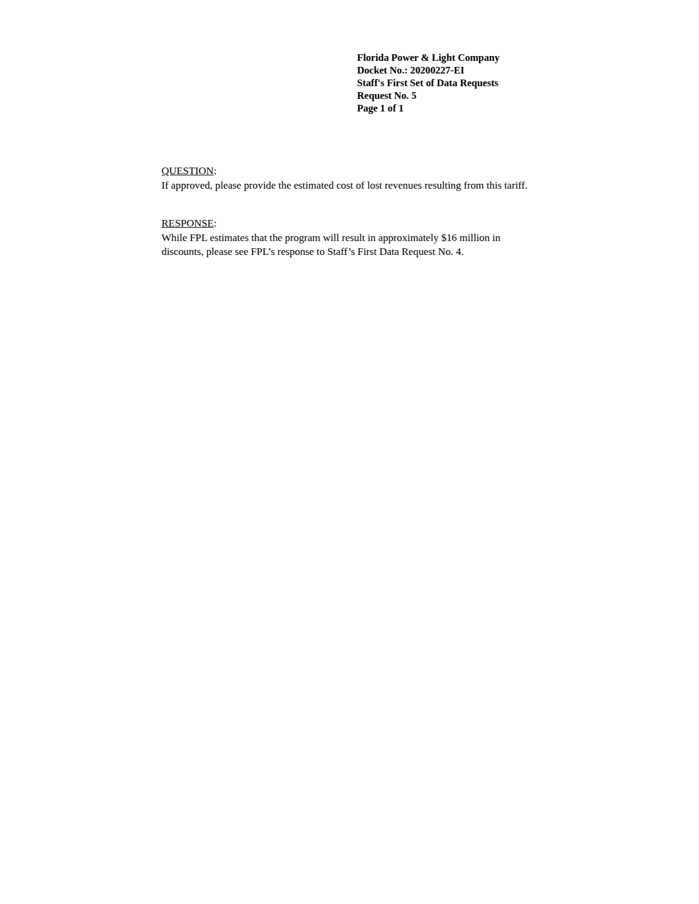Florida Power & Light Company
Docket No.: 20200227-EI
Staff's First Set of Data Requests
Request No. 5
Page 1 of 1
QUESTION:
If approved, please provide the estimated cost of lost revenues resulting from this tariff.
RESPONSE:
While FPL estimates that the program will result in approximately $16 million in discounts, please see FPL’s response to Staff’s First Data Request No. 4.